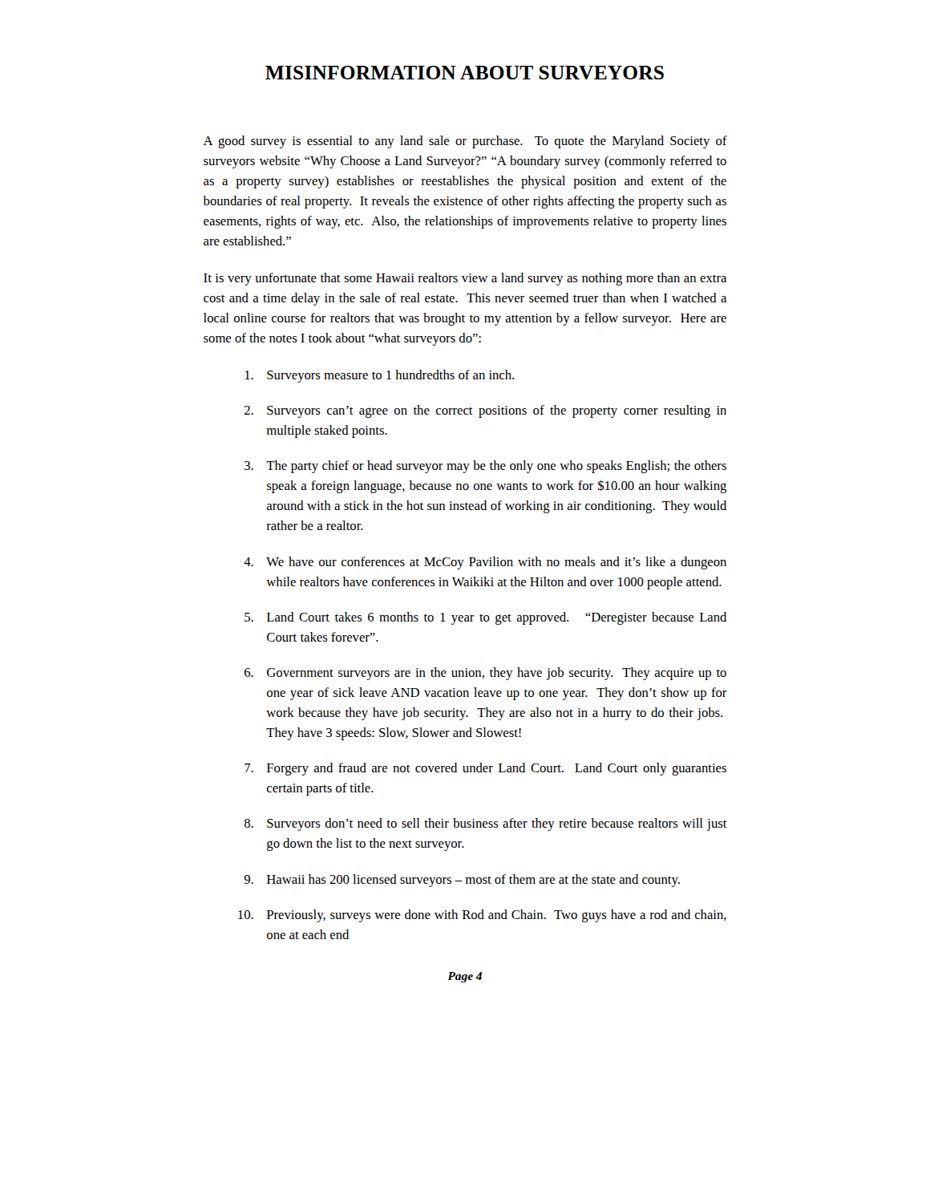MISINFORMATION ABOUT SURVEYORS
A good survey is essential to any land sale or purchase. To quote the Maryland Society of surveyors website “Why Choose a Land Surveyor?” “A boundary survey (commonly referred to as a property survey) establishes or reestablishes the physical position and extent of the boundaries of real property. It reveals the existence of other rights affecting the property such as easements, rights of way, etc. Also, the relationships of improvements relative to property lines are established.”
It is very unfortunate that some Hawaii realtors view a land survey as nothing more than an extra cost and a time delay in the sale of real estate. This never seemed truer than when I watched a local online course for realtors that was brought to my attention by a fellow surveyor. Here are some of the notes I took about “what surveyors do”:
Surveyors measure to 1 hundredths of an inch.
Surveyors can’t agree on the correct positions of the property corner resulting in multiple staked points.
The party chief or head surveyor may be the only one who speaks English; the others speak a foreign language, because no one wants to work for $10.00 an hour walking around with a stick in the hot sun instead of working in air conditioning. They would rather be a realtor.
We have our conferences at McCoy Pavilion with no meals and it’s like a dungeon while realtors have conferences in Waikiki at the Hilton and over 1000 people attend.
Land Court takes 6 months to 1 year to get approved. “Deregister because Land Court takes forever”.
Government surveyors are in the union, they have job security. They acquire up to one year of sick leave AND vacation leave up to one year. They don’t show up for work because they have job security. They are also not in a hurry to do their jobs. They have 3 speeds: Slow, Slower and Slowest!
Forgery and fraud are not covered under Land Court. Land Court only guaranties certain parts of title.
Surveyors don’t need to sell their business after they retire because realtors will just go down the list to the next surveyor.
Hawaii has 200 licensed surveyors – most of them are at the state and county.
Previously, surveys were done with Rod and Chain. Two guys have a rod and chain, one at each end
Page 4